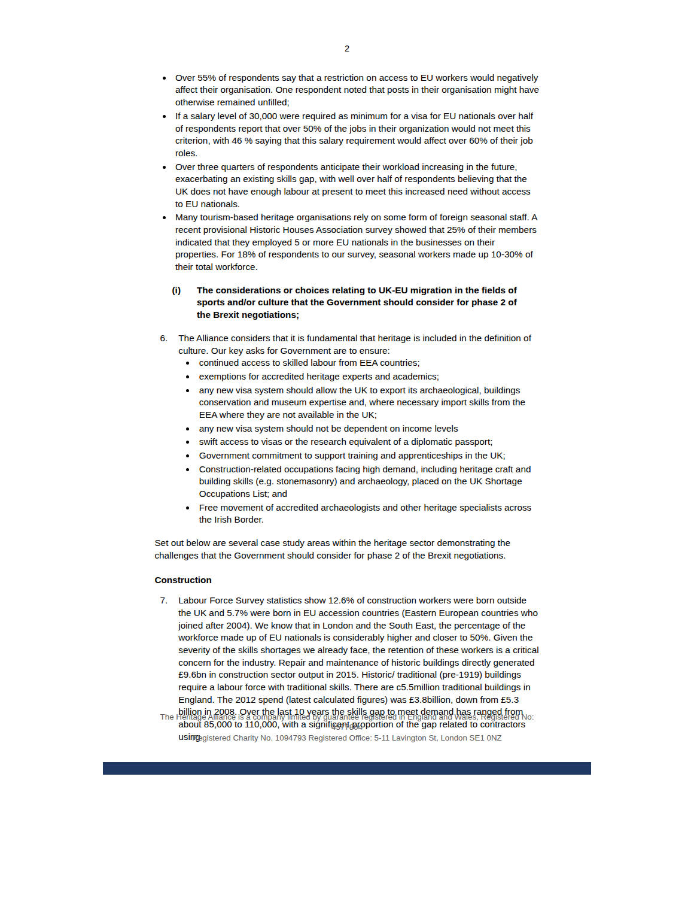2
Over 55% of respondents say that a restriction on access to EU workers would negatively affect their organisation. One respondent noted that posts in their organisation might have otherwise remained unfilled;
If a salary level of 30,000 were required as minimum for a visa for EU nationals over half of respondents report that over 50% of the jobs in their organization would not meet this criterion, with 46 % saying that this salary requirement would affect over 60% of their job roles.
Over three quarters of respondents anticipate their workload increasing in the future, exacerbating an existing skills gap, with well over half of respondents believing that the UK does not have enough labour at present to meet this increased need without access to EU nationals.
Many tourism-based heritage organisations rely on some form of foreign seasonal staff. A recent provisional Historic Houses Association survey showed that 25% of their members indicated that they employed 5 or more EU nationals in the businesses on their properties. For 18% of respondents to our survey, seasonal workers made up 10-30% of their total workforce.
(i)
The considerations or choices relating to UK-EU migration in the fields of sports and/or culture that the Government should consider for phase 2 of the Brexit negotiations;
6.
The Alliance considers that it is fundamental that heritage is included in the definition of culture. Our key asks for Government are to ensure:
continued access to skilled labour from EEA countries;
exemptions for accredited heritage experts and academics;
any new visa system should allow the UK to export its archaeological, buildings conservation and museum expertise and, where necessary import skills from the EEA where they are not available in the UK;
any new visa system should not be dependent on income levels
swift access to visas or the research equivalent of a diplomatic passport;
Government commitment to support training and apprenticeships in the UK;
Construction-related occupations facing high demand, including heritage craft and building skills (e.g. stonemasonry) and archaeology, placed on the UK Shortage Occupations List; and
Free movement of accredited archaeologists and other heritage specialists across the Irish Border.
Set out below are several case study areas within the heritage sector demonstrating the challenges that the Government should consider for phase 2 of the Brexit negotiations.
Construction
7.
Labour Force Survey statistics show 12.6% of construction workers were born outside the UK and 5.7% were born in EU accession countries (Eastern European countries who joined after 2004). We know that in London and the South East, the percentage of the workforce made up of EU nationals is considerably higher and closer to 50%. Given the severity of the skills shortages we already face, the retention of these workers is a critical concern for the industry. Repair and maintenance of historic buildings directly generated £9.6bn in construction sector output in 2015. Historic/ traditional (pre-1919) buildings require a labour force with traditional skills. There are c5.5million traditional buildings in England. The 2012 spend (latest calculated figures) was £3.8billion, down from £5.3 billion in 2008. Over the last 10 years the skills gap to meet demand has ranged from about 85,000 to 110,000, with a significant proportion of the gap related to contractors using
The Heritage Alliance is a company limited by guarantee registered in England and Wales, Registered No: 4577804
Registered Charity No. 1094793 Registered Office: 5-11 Lavington St, London SE1 0NZ